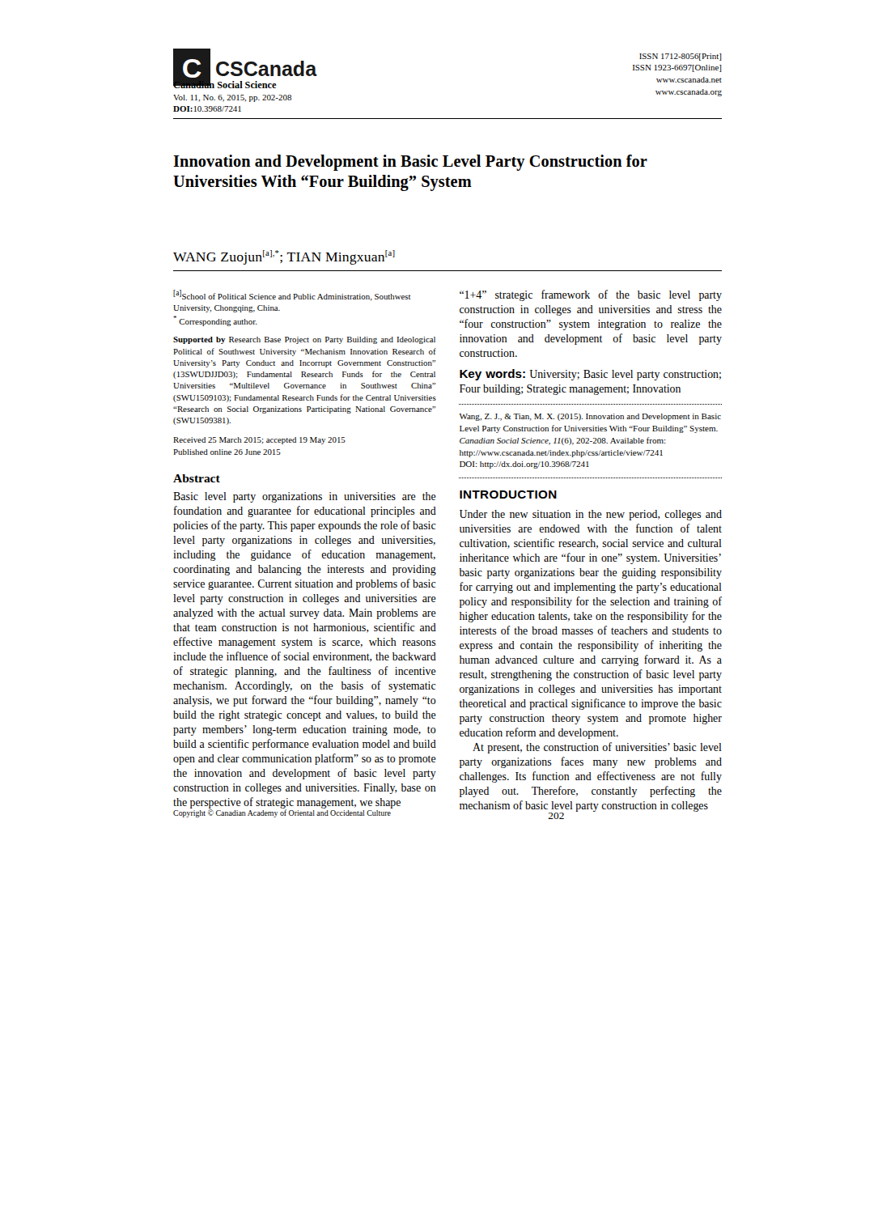C CSCanada
ISSN 1712-8056[Print]
ISSN 1923-6697[Online]
www.cscanada.net
www.cscanada.org
Canadian Social Science
Vol. 11, No. 6, 2015, pp. 202-208
DOI: 10.3968/7241
Innovation and Development in Basic Level Party Construction for Universities With “Four Building” System
WANG Zuojun[a],*; TIAN Mingxuan[a]
[a]School of Political Science and Public Administration, Southwest University, Chongqing, China.
* Corresponding author.
Supported by Research Base Project on Party Building and Ideological Political of Southwest University “Mechanism Innovation Research of University’s Party Conduct and Incorrupt Government Construction” (13SWUDJJD03); Fundamental Research Funds for the Central Universities “Multilevel Governance in Southwest China” (SWU1509103); Fundamental Research Funds for the Central Universities “Research on Social Organizations Participating National Governance” (SWU1509381).
Received 25 March 2015; accepted 19 May 2015
Published online 26 June 2015
Abstract
Basic level party organizations in universities are the foundation and guarantee for educational principles and policies of the party. This paper expounds the role of basic level party organizations in colleges and universities, including the guidance of education management, coordinating and balancing the interests and providing service guarantee. Current situation and problems of basic level party construction in colleges and universities are analyzed with the actual survey data. Main problems are that team construction is not harmonious, scientific and effective management system is scarce, which reasons include the influence of social environment, the backward of strategic planning, and the faultiness of incentive mechanism. Accordingly, on the basis of systematic analysis, we put forward the “four building”, namely “to build the right strategic concept and values, to build the party members’ long-term education training mode, to build a scientific performance evaluation model and build open and clear communication platform” so as to promote the innovation and development of basic level party construction in colleges and universities. Finally, base on the perspective of strategic management, we shape
“1+4” strategic framework of the basic level party construction in colleges and universities and stress the “four construction” system integration to realize the innovation and development of basic level party construction.
Key words: University; Basic level party construction; Four building; Strategic management; Innovation
Wang, Z. J., & Tian, M. X. (2015). Innovation and Development in Basic Level Party Construction for Universities With “Four Building” System. Canadian Social Science, 11(6), 202-208. Available from: http://www.cscanada.net/index.php/css/article/view/7241
DOI: http://dx.doi.org/10.3968/7241
INTRODUCTION
Under the new situation in the new period, colleges and universities are endowed with the function of talent cultivation, scientific research, social service and cultural inheritance which are “four in one” system. Universities’ basic party organizations bear the guiding responsibility for carrying out and implementing the party’s educational policy and responsibility for the selection and training of higher education talents, take on the responsibility for the interests of the broad masses of teachers and students to express and contain the responsibility of inheriting the human advanced culture and carrying forward it. As a result, strengthening the construction of basic level party organizations in colleges and universities has important theoretical and practical significance to improve the basic party construction theory system and promote higher education reform and development.
At present, the construction of universities’ basic level party organizations faces many new problems and challenges. Its function and effectiveness are not fully played out. Therefore, constantly perfecting the mechanism of basic level party construction in colleges
Copyright © Canadian Academy of Oriental and Occidental Culture
202